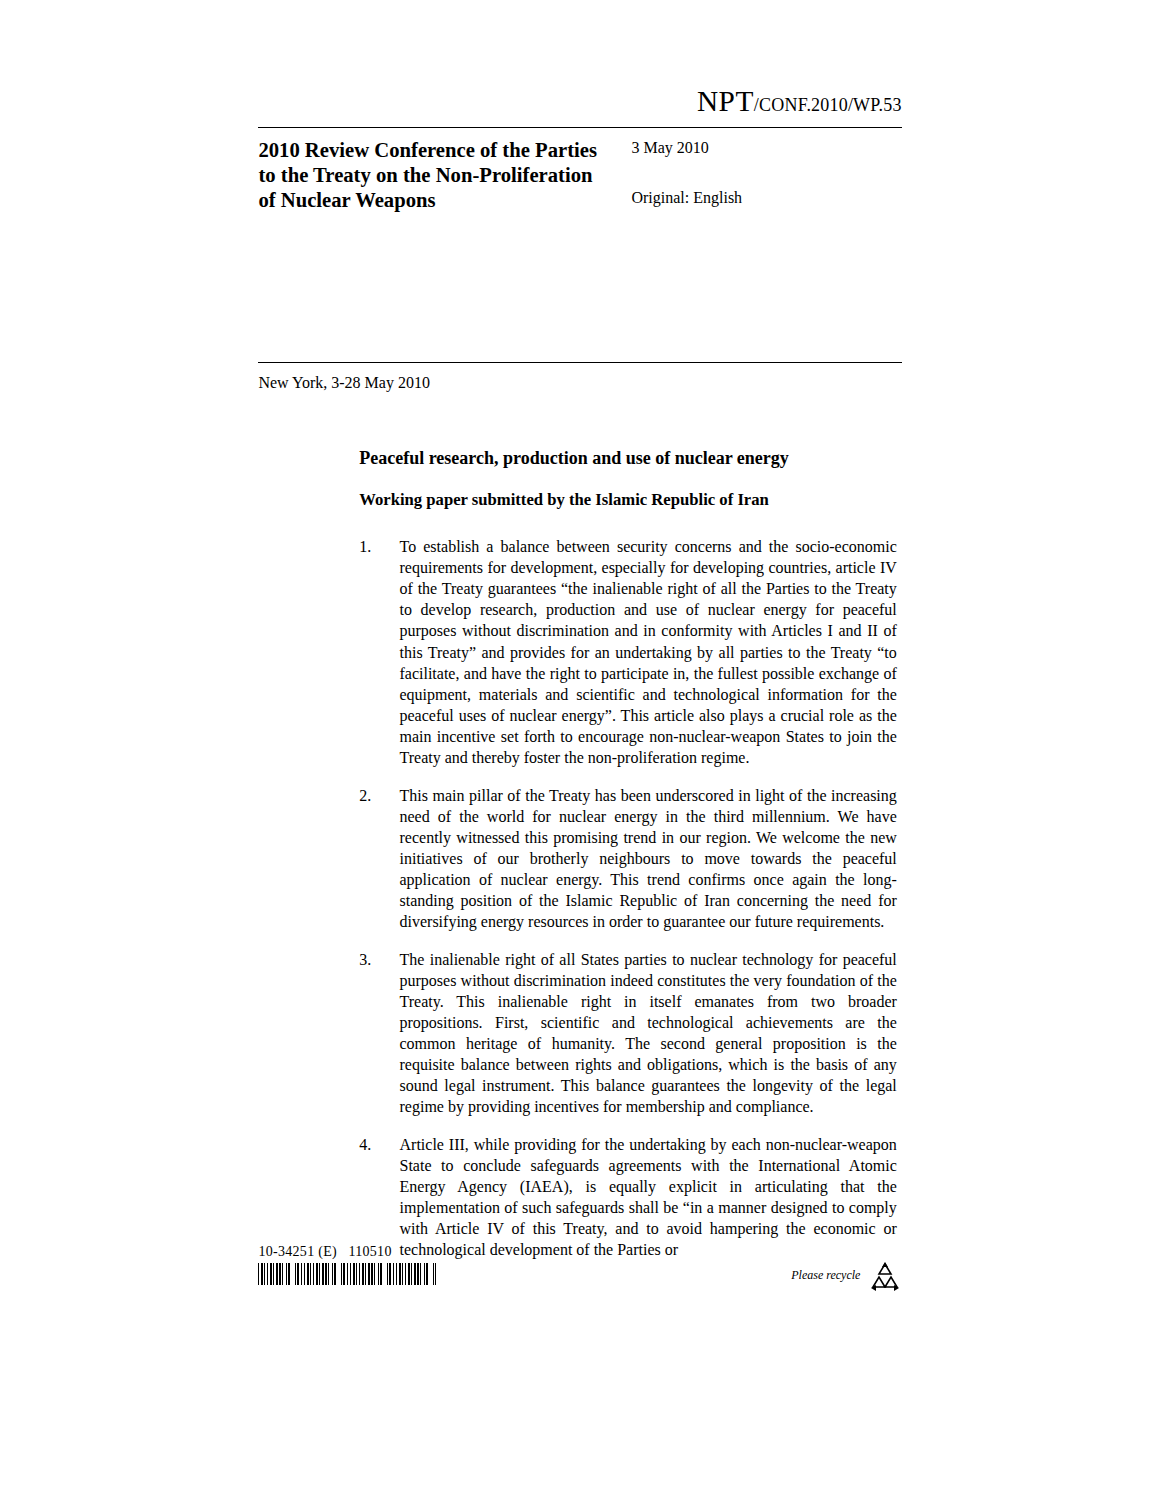NPT/CONF.2010/WP.53
| 2010 Review Conference of the Parties to the Treaty on the Non-Proliferation of Nuclear Weapons | 3 May 2010 Original: English |
New York, 3-28 May 2010
Peaceful research, production and use of nuclear energy
Working paper submitted by the Islamic Republic of Iran
1. To establish a balance between security concerns and the socio-economic requirements for development, especially for developing countries, article IV of the Treaty guarantees “the inalienable right of all the Parties to the Treaty to develop research, production and use of nuclear energy for peaceful purposes without discrimination and in conformity with Articles I and II of this Treaty” and provides for an undertaking by all parties to the Treaty “to facilitate, and have the right to participate in, the fullest possible exchange of equipment, materials and scientific and technological information for the peaceful uses of nuclear energy”. This article also plays a crucial role as the main incentive set forth to encourage non-nuclear-weapon States to join the Treaty and thereby foster the non-proliferation regime.
2. This main pillar of the Treaty has been underscored in light of the increasing need of the world for nuclear energy in the third millennium. We have recently witnessed this promising trend in our region. We welcome the new initiatives of our brotherly neighbours to move towards the peaceful application of nuclear energy. This trend confirms once again the long-standing position of the Islamic Republic of Iran concerning the need for diversifying energy resources in order to guarantee our future requirements.
3. The inalienable right of all States parties to nuclear technology for peaceful purposes without discrimination indeed constitutes the very foundation of the Treaty. This inalienable right in itself emanates from two broader propositions. First, scientific and technological achievements are the common heritage of humanity. The second general proposition is the requisite balance between rights and obligations, which is the basis of any sound legal instrument. This balance guarantees the longevity of the legal regime by providing incentives for membership and compliance.
4. Article III, while providing for the undertaking by each non-nuclear-weapon State to conclude safeguards agreements with the International Atomic Energy Agency (IAEA), is equally explicit in articulating that the implementation of such safeguards shall be “in a manner designed to comply with Article IV of this Treaty, and to avoid hampering the economic or technological development of the Parties or
| 10-34251 (E) 110510 | Please recycle |